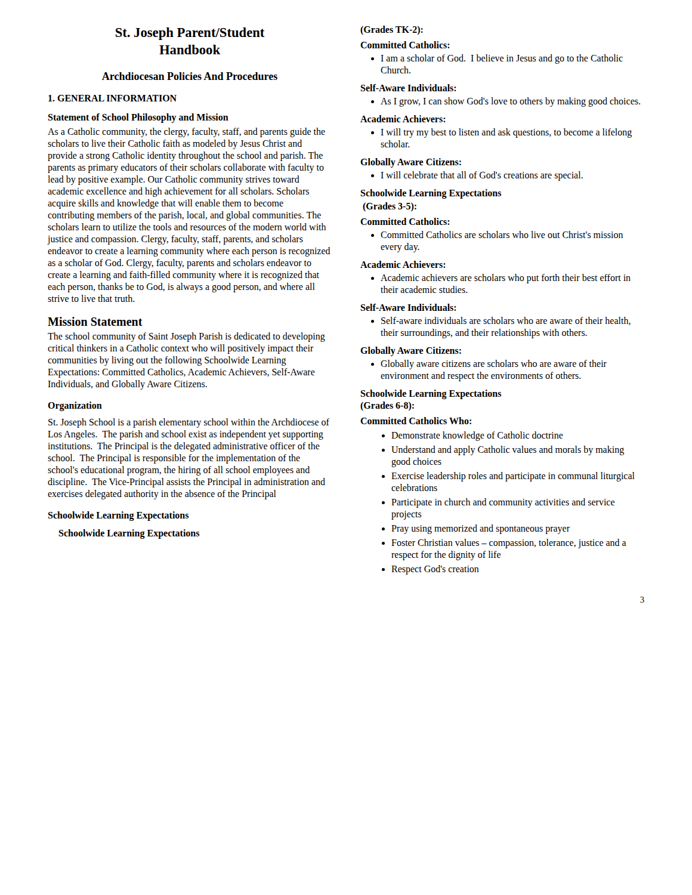St. Joseph Parent/Student
Handbook
Archdiocesan Policies And Procedures
1. GENERAL INFORMATION
Statement of School Philosophy and Mission
As a Catholic community, the clergy, faculty, staff, and parents guide the scholars to live their Catholic faith as modeled by Jesus Christ and provide a strong Catholic identity throughout the school and parish. The parents as primary educators of their scholars collaborate with faculty to lead by positive example. Our Catholic community strives toward academic excellence and high achievement for all scholars. Scholars acquire skills and knowledge that will enable them to become contributing members of the parish, local, and global communities. The scholars learn to utilize the tools and resources of the modern world with justice and compassion. Clergy, faculty, staff, parents, and scholars endeavor to create a learning community where each person is recognized as a scholar of God. Clergy, faculty, parents and scholars endeavor to create a learning and faith-filled community where it is recognized that each person, thanks be to God, is always a good person, and where all strive to live that truth.
Mission Statement
The school community of Saint Joseph Parish is dedicated to developing critical thinkers in a Catholic context who will positively impact their communities by living out the following Schoolwide Learning Expectations: Committed Catholics, Academic Achievers, Self-Aware Individuals, and Globally Aware Citizens.
Organization
St. Joseph School is a parish elementary school within the Archdiocese of Los Angeles. The parish and school exist as independent yet supporting institutions. The Principal is the delegated administrative officer of the school. The Principal is responsible for the implementation of the school's educational program, the hiring of all school employees and discipline. The Vice-Principal assists the Principal in administration and exercises delegated authority in the absence of the Principal
Schoolwide Learning Expectations
Schoolwide Learning Expectations
(Grades TK-2):
Committed Catholics:
I am a scholar of God. I believe in Jesus and go to the Catholic Church.
Self-Aware Individuals:
As I grow, I can show God's love to others by making good choices.
Academic Achievers:
I will try my best to listen and ask questions, to become a lifelong scholar.
Globally Aware Citizens:
I will celebrate that all of God's creations are special.
Schoolwide Learning Expectations
(Grades 3-5):
Committed Catholics:
Committed Catholics are scholars who live out Christ's mission every day.
Academic Achievers:
Academic achievers are scholars who put forth their best effort in their academic studies.
Self-Aware Individuals:
Self-aware individuals are scholars who are aware of their health, their surroundings, and their relationships with others.
Globally Aware Citizens:
Globally aware citizens are scholars who are aware of their environment and respect the environments of others.
Schoolwide Learning Expectations
(Grades 6-8):
Committed Catholics Who:
Demonstrate knowledge of Catholic doctrine
Understand and apply Catholic values and morals by making good choices
Exercise leadership roles and participate in communal liturgical celebrations
Participate in church and community activities and service projects
Pray using memorized and spontaneous prayer
Foster Christian values – compassion, tolerance, justice and a respect for the dignity of life
Respect God's creation
3